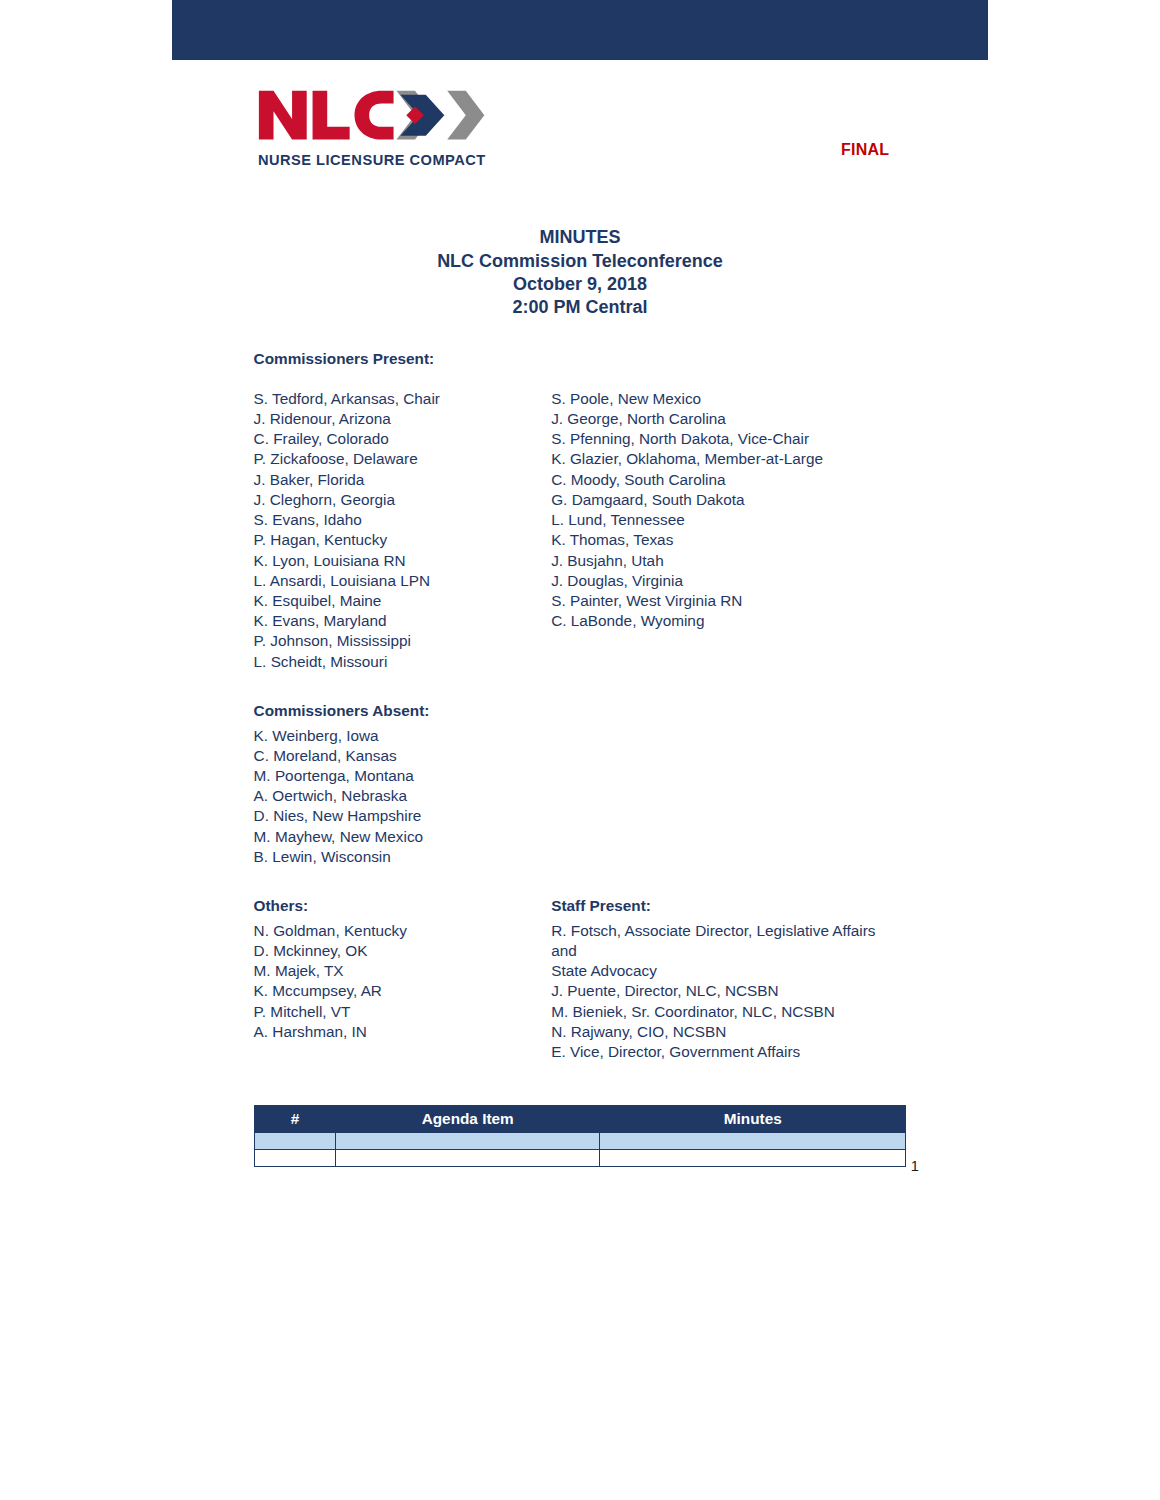NURSE LICENSURE COMPACT
FINAL
MINUTES NLC Commission Teleconference October 9, 2018 2:00 PM Central
Commissioners Present:
S. Tedford, Arkansas, Chair
J. Ridenour, Arizona
C. Frailey, Colorado
P. Zickafoose, Delaware
J. Baker, Florida
J. Cleghorn, Georgia
S. Evans, Idaho
P. Hagan, Kentucky
K. Lyon, Louisiana RN
L. Ansardi, Louisiana LPN
K. Esquibel, Maine
K. Evans, Maryland
P. Johnson, Mississippi
L. Scheidt, Missouri
S. Poole, New Mexico
J. George, North Carolina
S. Pfenning, North Dakota, Vice-Chair
K. Glazier, Oklahoma, Member-at-Large
C. Moody, South Carolina
G. Damgaard, South Dakota
L. Lund, Tennessee
K. Thomas, Texas
J. Busjahn, Utah
J. Douglas, Virginia
S. Painter, West Virginia RN
C. LaBonde, Wyoming
Commissioners Absent:
K. Weinberg, Iowa
C. Moreland, Kansas
M. Poortenga, Montana
A. Oertwich, Nebraska
D. Nies, New Hampshire
M. Mayhew, New Mexico
B. Lewin, Wisconsin
Others:
N. Goldman, Kentucky
D. Mckinney, OK
M. Majek, TX
K. Mccumpsey, AR
P. Mitchell, VT
A. Harshman, IN
Staff Present:
R. Fotsch, Associate Director, Legislative Affairs and
State Advocacy
J. Puente, Director, NLC, NCSBN
M. Bieniek, Sr. Coordinator, NLC, NCSBN
N. Rajwany, CIO, NCSBN
E. Vice, Director, Government Affairs
| # | Agenda Item | Minutes |
| --- | --- | --- |
1